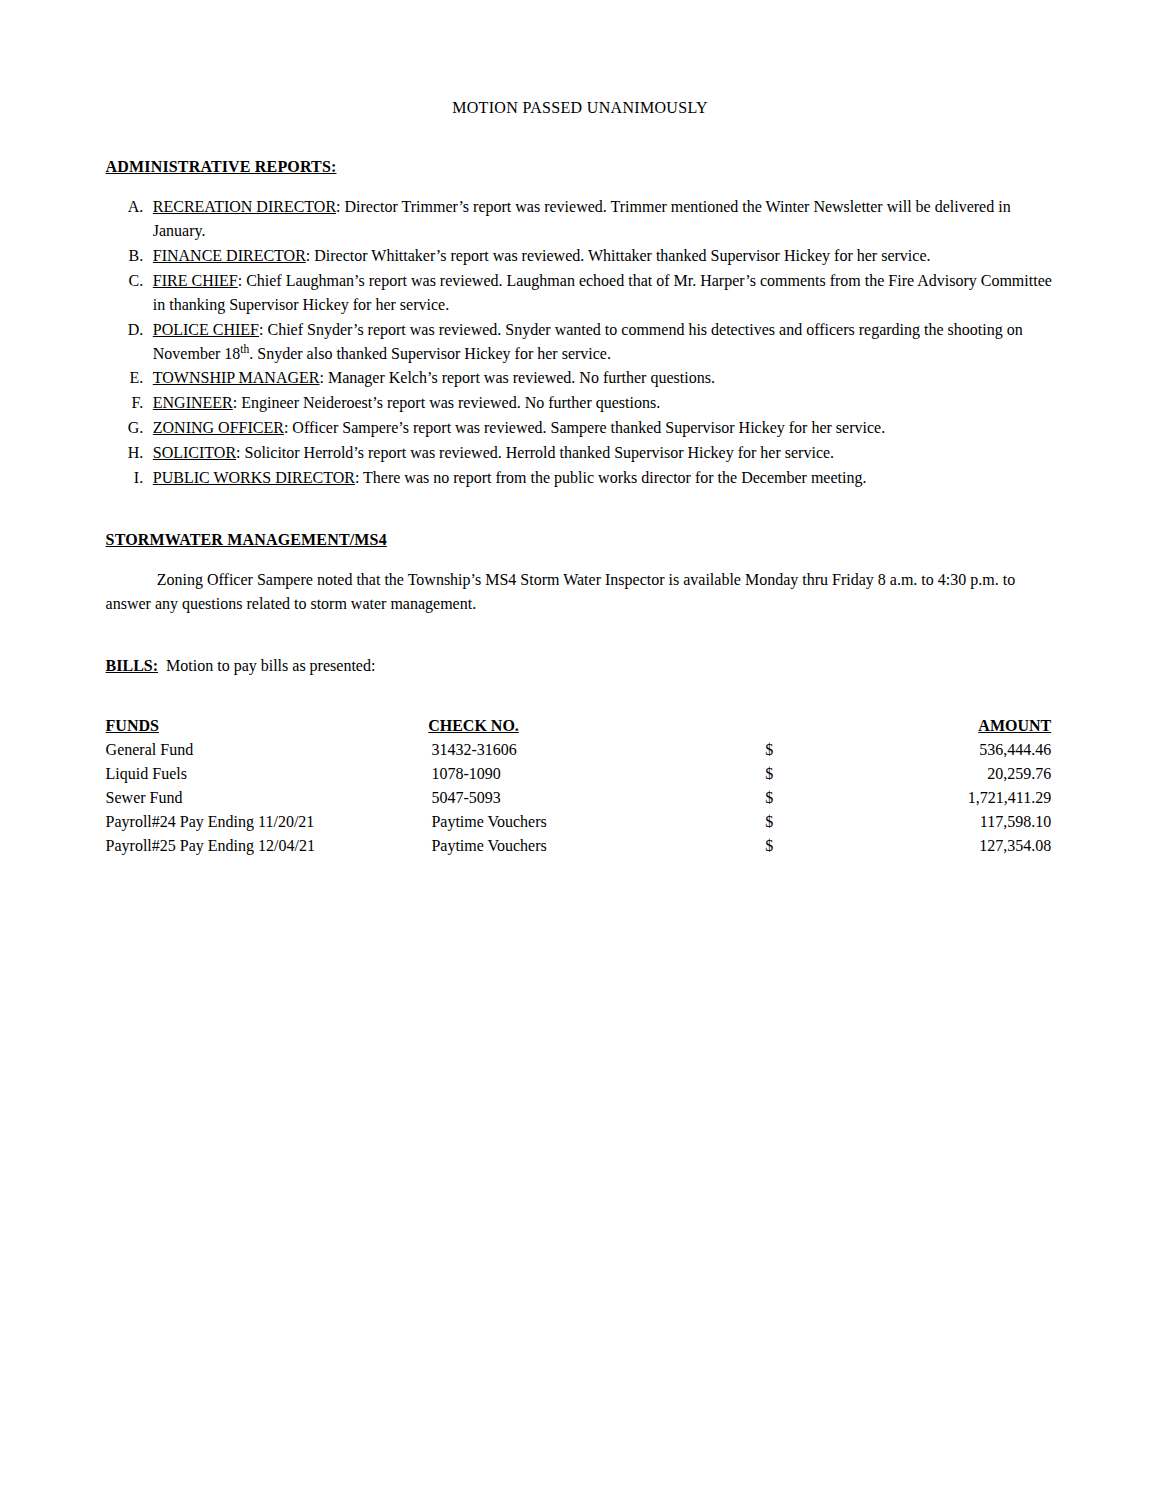MOTION PASSED UNANIMOUSLY
ADMINISTRATIVE REPORTS:
RECREATION DIRECTOR: Director Trimmer’s report was reviewed. Trimmer mentioned the Winter Newsletter will be delivered in January.
FINANCE DIRECTOR: Director Whittaker’s report was reviewed. Whittaker thanked Supervisor Hickey for her service.
FIRE CHIEF: Chief Laughman’s report was reviewed. Laughman echoed that of Mr. Harper’s comments from the Fire Advisory Committee in thanking Supervisor Hickey for her service.
POLICE CHIEF: Chief Snyder’s report was reviewed. Snyder wanted to commend his detectives and officers regarding the shooting on November 18th. Snyder also thanked Supervisor Hickey for her service.
TOWNSHIP MANAGER: Manager Kelch’s report was reviewed. No further questions.
ENGINEER: Engineer Neideroest’s report was reviewed. No further questions.
ZONING OFFICER: Officer Sampere’s report was reviewed. Sampere thanked Supervisor Hickey for her service.
SOLICITOR: Solicitor Herrold’s report was reviewed. Herrold thanked Supervisor Hickey for her service.
PUBLIC WORKS DIRECTOR: There was no report from the public works director for the December meeting.
STORMWATER MANAGEMENT/MS4
Zoning Officer Sampere noted that the Township’s MS4 Storm Water Inspector is available Monday thru Friday 8 a.m. to 4:30 p.m. to answer any questions related to storm water management.
BILLS: Motion to pay bills as presented:
| FUNDS | CHECK NO. | AMOUNT |
| --- | --- | --- |
| General Fund | 31432-31606 | $ | 536,444.46 |
| Liquid Fuels | 1078-1090 | $ | 20,259.76 |
| Sewer Fund | 5047-5093 | $ | 1,721,411.29 |
| Payroll#24 Pay Ending 11/20/21 | Paytime Vouchers | $ | 117,598.10 |
| Payroll#25 Pay Ending 12/04/21 | Paytime Vouchers | $ | 127,354.08 |